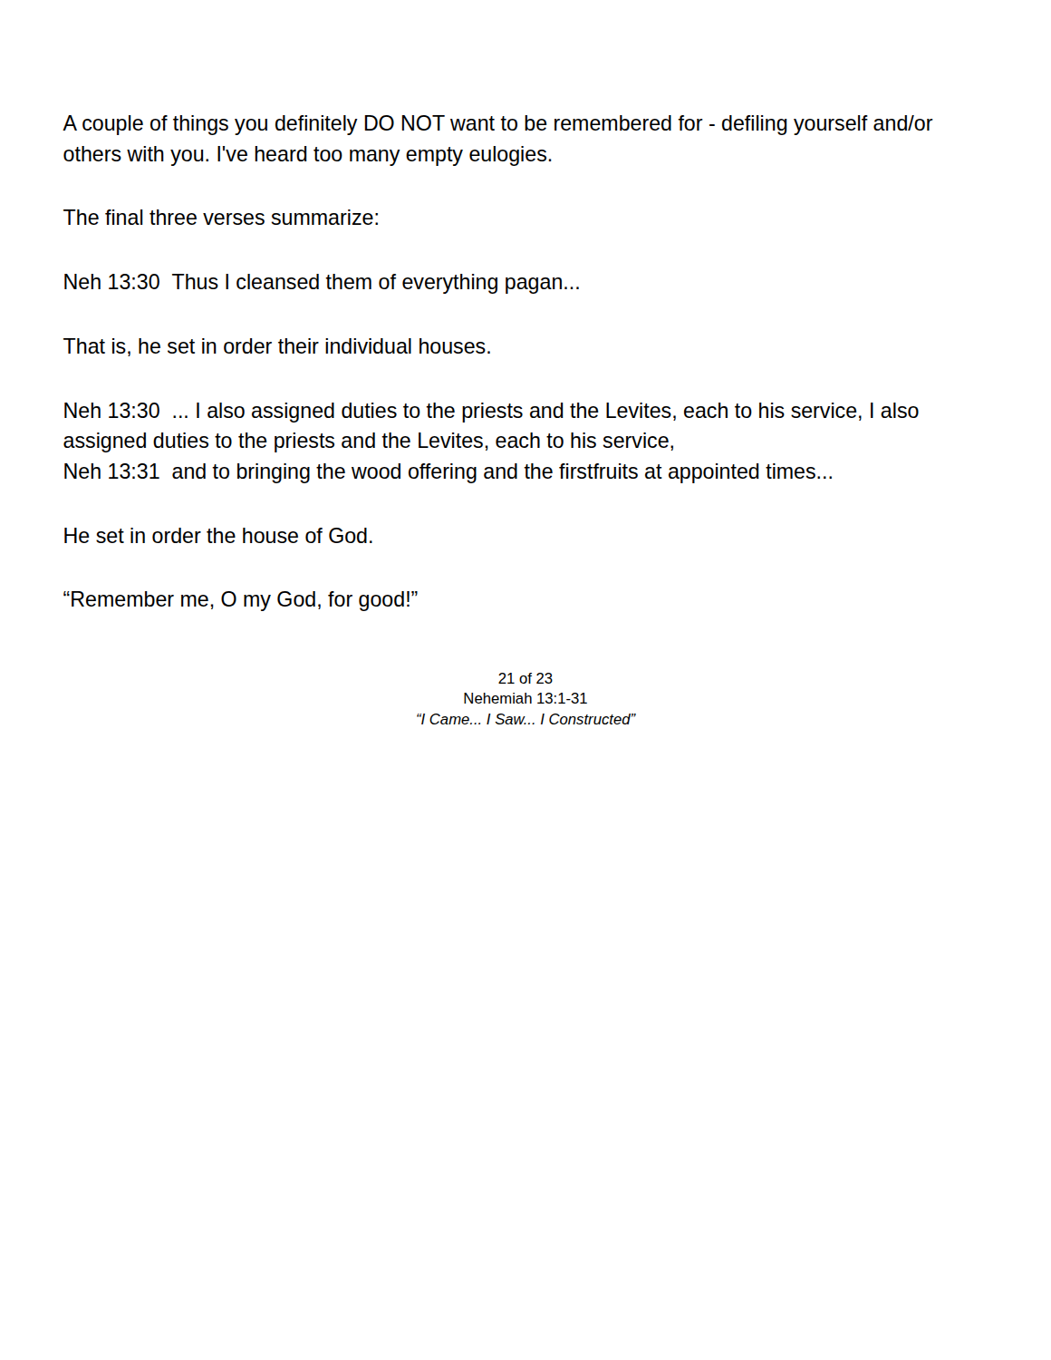A couple of things you definitely DO NOT want to be remembered for - defiling yourself and/or others with you. I've heard too many empty eulogies.
The final three verses summarize:
Neh 13:30 Thus I cleansed them of everything pagan...
That is, he set in order their individual houses.
Neh 13:30 ... I also assigned duties to the priests and the Levites, each to his service, I also assigned duties to the priests and the Levites, each to his service,
Neh 13:31 and to bringing the wood offering and the firstfruits at appointed times...
He set in order the house of God.
“Remember me, O my God, for good!”
21 of 23
Nehemiah 13:1-31
“I Came... I Saw... I Constructed”